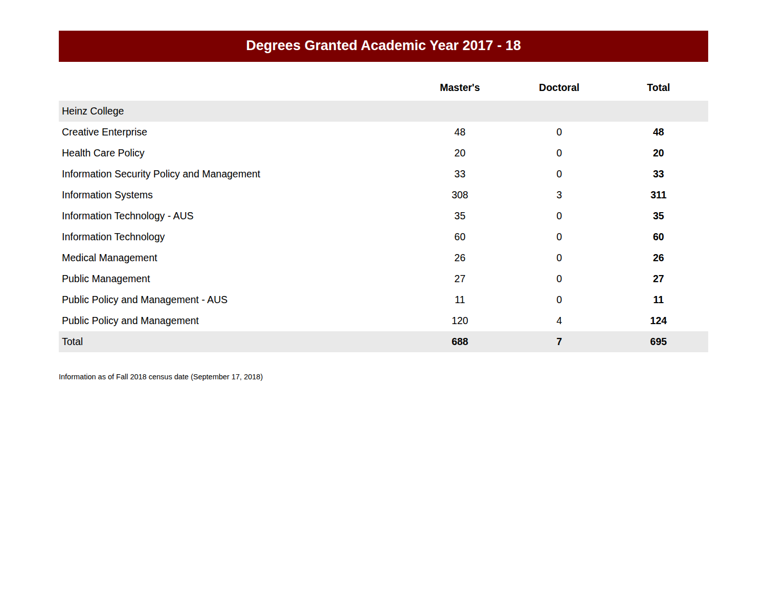Degrees Granted Academic Year 2017 - 18
| | Master's | Doctoral | Total |
| --- | --- | --- | --- |
| Heinz College | | | |
| Creative Enterprise | 48 | 0 | 48 |
| Health Care Policy | 20 | 0 | 20 |
| Information Security Policy and Management | 33 | 0 | 33 |
| Information Systems | 308 | 3 | 311 |
| Information Technology - AUS | 35 | 0 | 35 |
| Information Technology | 60 | 0 | 60 |
| Medical Management | 26 | 0 | 26 |
| Public Management | 27 | 0 | 27 |
| Public Policy and Management - AUS | 11 | 0 | 11 |
| Public Policy and Management | 120 | 4 | 124 |
| Total | 688 | 7 | 695 |
Information as of Fall 2018 census date (September 17, 2018)